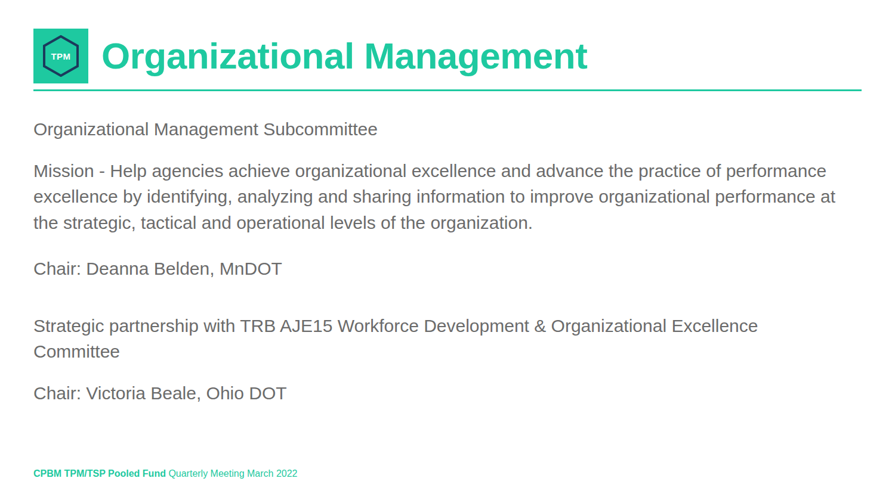TPM
Organizational Management
Organizational Management Subcommittee
Mission - Help agencies achieve organizational excellence and advance the practice of performance excellence by identifying, analyzing and sharing information to improve organizational performance at the strategic, tactical and operational levels of the organization.
Chair: Deanna Belden, MnDOT
Strategic partnership with TRB AJE15 Workforce Development & Organizational Excellence Committee
Chair: Victoria Beale, Ohio DOT
CPBM TPM/TSP Pooled Fund Quarterly Meeting March 2022